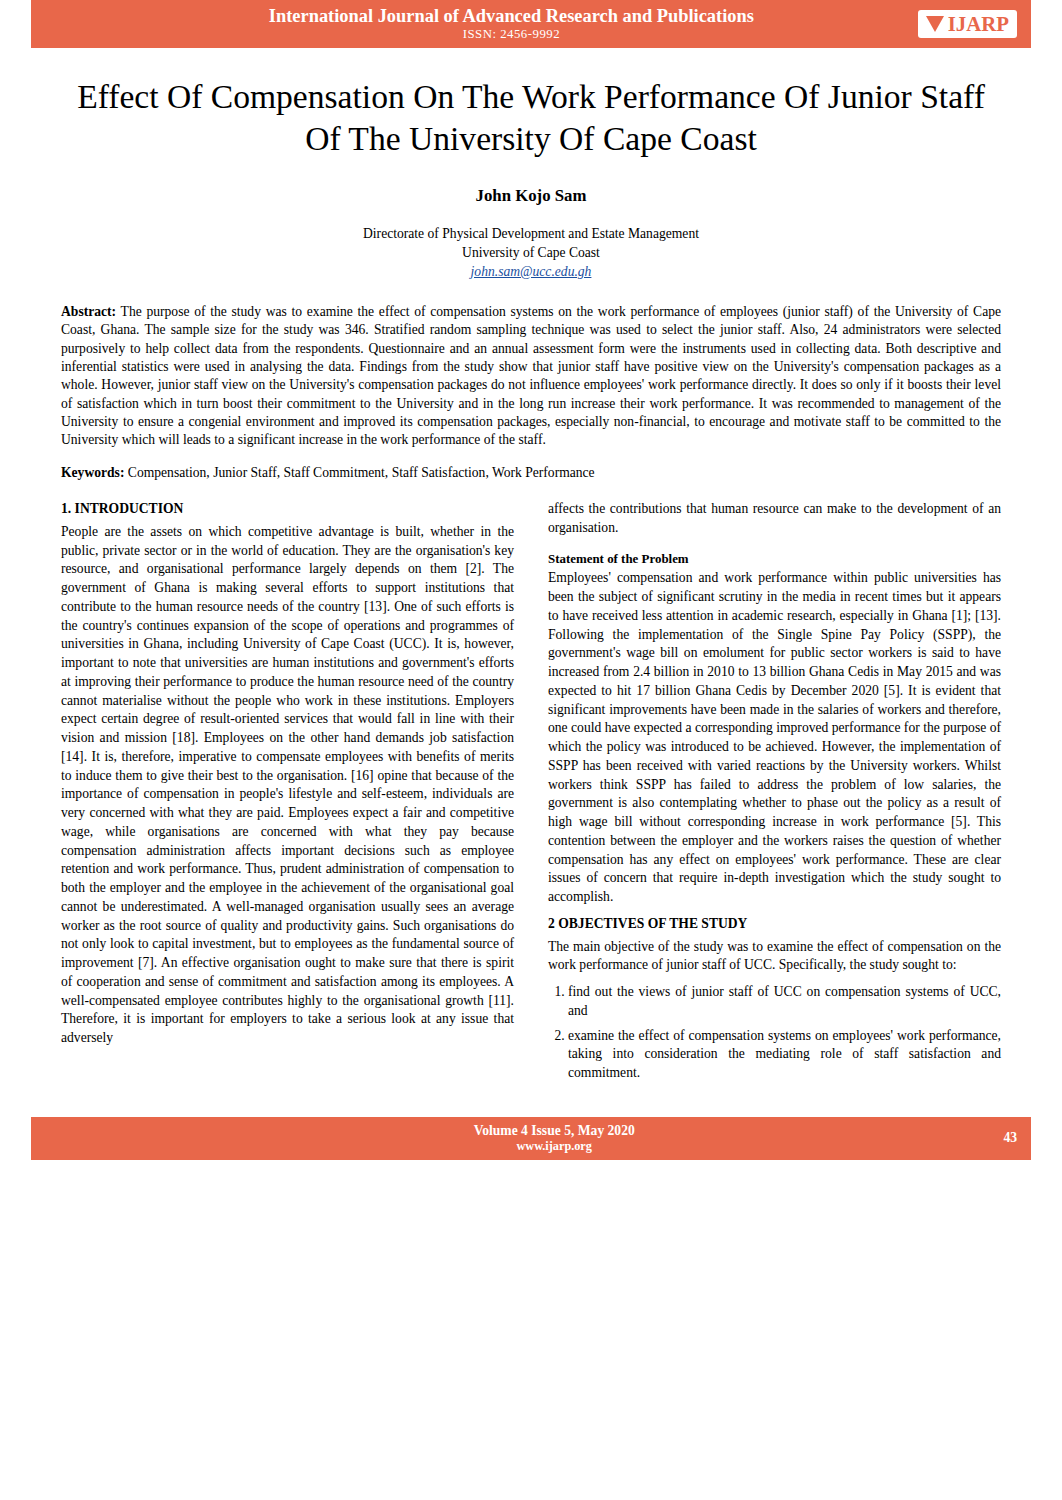International Journal of Advanced Research and Publications
ISSN: 2456-9992
IJARP
Effect Of Compensation On The Work Performance Of Junior Staff Of The University Of Cape Coast
John Kojo Sam
Directorate of Physical Development and Estate Management
University of Cape Coast
john.sam@ucc.edu.gh
Abstract: The purpose of the study was to examine the effect of compensation systems on the work performance of employees (junior staff) of the University of Cape Coast, Ghana. The sample size for the study was 346. Stratified random sampling technique was used to select the junior staff. Also, 24 administrators were selected purposively to help collect data from the respondents. Questionnaire and an annual assessment form were the instruments used in collecting data. Both descriptive and inferential statistics were used in analysing the data. Findings from the study show that junior staff have positive view on the University's compensation packages as a whole. However, junior staff view on the University's compensation packages do not influence employees' work performance directly. It does so only if it boosts their level of satisfaction which in turn boost their commitment to the University and in the long run increase their work performance. It was recommended to management of the University to ensure a congenial environment and improved its compensation packages, especially non-financial, to encourage and motivate staff to be committed to the University which will leads to a significant increase in the work performance of the staff.
Keywords: Compensation, Junior Staff, Staff Commitment, Staff Satisfaction, Work Performance
1. INTRODUCTION
People are the assets on which competitive advantage is built, whether in the public, private sector or in the world of education. They are the organisation's key resource, and organisational performance largely depends on them [2]. The government of Ghana is making several efforts to support institutions that contribute to the human resource needs of the country [13]. One of such efforts is the country's continues expansion of the scope of operations and programmes of universities in Ghana, including University of Cape Coast (UCC). It is, however, important to note that universities are human institutions and government's efforts at improving their performance to produce the human resource need of the country cannot materialise without the people who work in these institutions. Employers expect certain degree of result-oriented services that would fall in line with their vision and mission [18]. Employees on the other hand demands job satisfaction [14]. It is, therefore, imperative to compensate employees with benefits of merits to induce them to give their best to the organisation. [16] opine that because of the importance of compensation in people's lifestyle and self-esteem, individuals are very concerned with what they are paid. Employees expect a fair and competitive wage, while organisations are concerned with what they pay because compensation administration affects important decisions such as employee retention and work performance. Thus, prudent administration of compensation to both the employer and the employee in the achievement of the organisational goal cannot be underestimated. A well-managed organisation usually sees an average worker as the root source of quality and productivity gains. Such organisations do not only look to capital investment, but to employees as the fundamental source of improvement [7]. An effective organisation ought to make sure that there is spirit of cooperation and sense of commitment and satisfaction among its employees. A well-compensated employee contributes highly to the organisational growth [11]. Therefore, it is important for employers to take a serious look at any issue that adversely
affects the contributions that human resource can make to the development of an organisation.
Statement of the Problem
Employees' compensation and work performance within public universities has been the subject of significant scrutiny in the media in recent times but it appears to have received less attention in academic research, especially in Ghana [1]; [13]. Following the implementation of the Single Spine Pay Policy (SSPP), the government's wage bill on emolument for public sector workers is said to have increased from 2.4 billion in 2010 to 13 billion Ghana Cedis in May 2015 and was expected to hit 17 billion Ghana Cedis by December 2020 [5]. It is evident that significant improvements have been made in the salaries of workers and therefore, one could have expected a corresponding improved performance for the purpose of which the policy was introduced to be achieved. However, the implementation of SSPP has been received with varied reactions by the University workers. Whilst workers think SSPP has failed to address the problem of low salaries, the government is also contemplating whether to phase out the policy as a result of high wage bill without corresponding increase in work performance [5]. This contention between the employer and the workers raises the question of whether compensation has any effect on employees' work performance. These are clear issues of concern that require in-depth investigation which the study sought to accomplish.
2 OBJECTIVES OF THE STUDY
The main objective of the study was to examine the effect of compensation on the work performance of junior staff of UCC. Specifically, the study sought to:
find out the views of junior staff of UCC on compensation systems of UCC, and
examine the effect of compensation systems on employees' work performance, taking into consideration the mediating role of staff satisfaction and commitment.
Volume 4 Issue 5, May 2020
www.ijarp.org
43